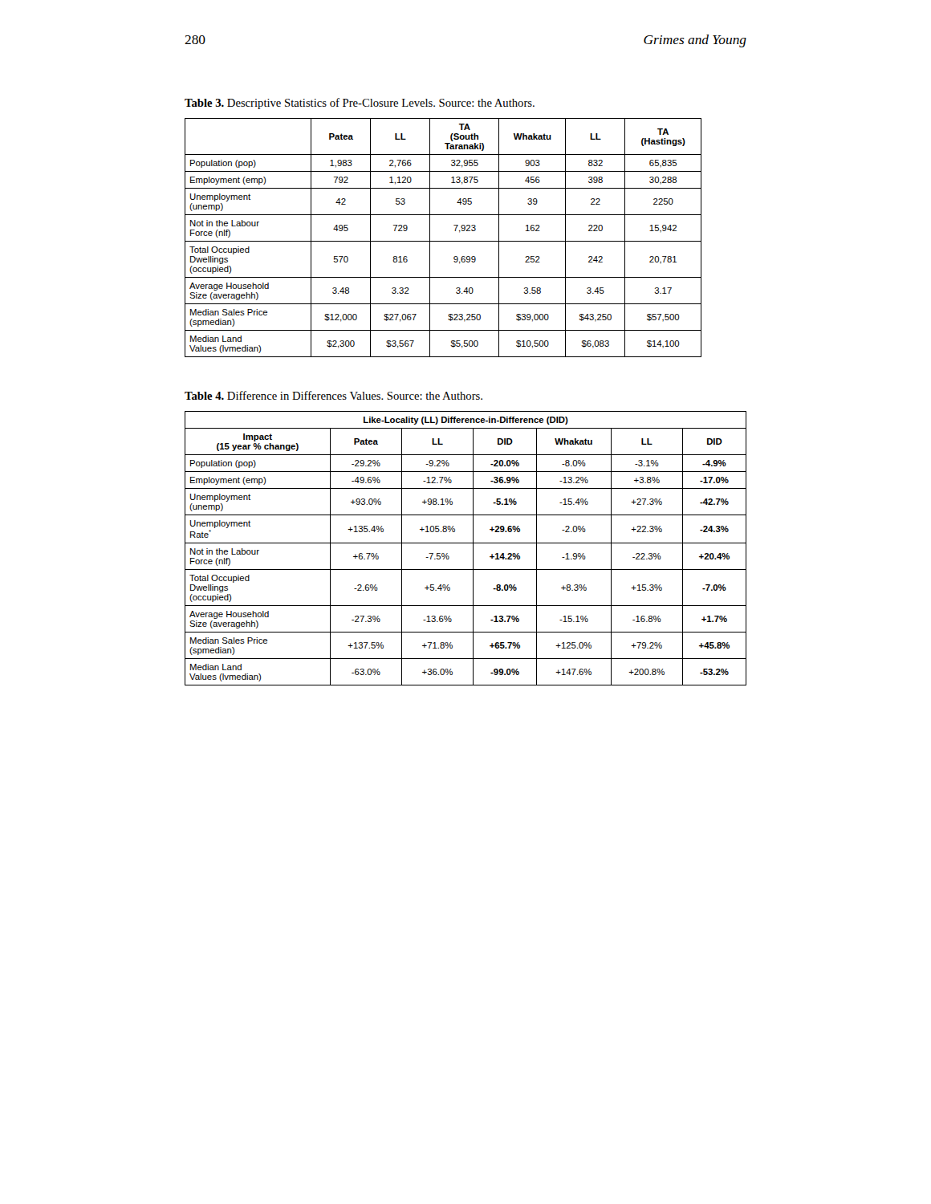280 Grimes and Young
Table 3. Descriptive Statistics of Pre-Closure Levels. Source: the Authors.
| | Patea | LL | TA (South Taranaki) | Whakatu | LL | TA (Hastings) |
| --- | --- | --- | --- | --- | --- | --- |
| Population (pop) | 1,983 | 2,766 | 32,955 | 903 | 832 | 65,835 |
| Employment (emp) | 792 | 1,120 | 13,875 | 456 | 398 | 30,288 |
| Unemployment (unemp) | 42 | 53 | 495 | 39 | 22 | 2250 |
| Not in the Labour Force (nlf) | 495 | 729 | 7,923 | 162 | 220 | 15,942 |
| Total Occupied Dwellings (occupied) | 570 | 816 | 9,699 | 252 | 242 | 20,781 |
| Average Household Size (averagehh) | 3.48 | 3.32 | 3.40 | 3.58 | 3.45 | 3.17 |
| Median Sales Price (spmedian) | $12,000 | $27,067 | $23,250 | $39,000 | $43,250 | $57,500 |
| Median Land Values (lvmedian) | $2,300 | $3,567 | $5,500 | $10,500 | $6,083 | $14,100 |
Table 4. Difference in Differences Values. Source: the Authors.
| Like-Locality (LL) Difference-in-Difference (DID) |
| --- |
| Impact (15 year % change) | Patea | LL | DID | Whakatu | LL | DID |
| Population (pop) | -29.2% | -9.2% | -20.0% | -8.0% | -3.1% | -4.9% |
| Employment (emp) | -49.6% | -12.7% | -36.9% | -13.2% | +3.8% | -17.0% |
| Unemployment (unemp) | +93.0% | +98.1% | -5.1% | -15.4% | +27.3% | -42.7% |
| Unemployment Rate * | +135.4% | +105.8% | +29.6% | -2.0% | +22.3% | -24.3% |
| Not in the Labour Force (nlf) | +6.7% | -7.5% | +14.2% | -1.9% | -22.3% | +20.4% |
| Total Occupied Dwellings (occupied) | -2.6% | +5.4% | -8.0% | +8.3% | +15.3% | -7.0% |
| Average Household Size (averagehh) | -27.3% | -13.6% | -13.7% | -15.1% | -16.8% | +1.7% |
| Median Sales Price (spmedian) | +137.5% | +71.8% | +65.7% | +125.0% | +79.2% | +45.8% |
| Median Land Values (lvmedian) | -63.0% | +36.0% | -99.0% | +147.6% | +200.8% | -53.2% |